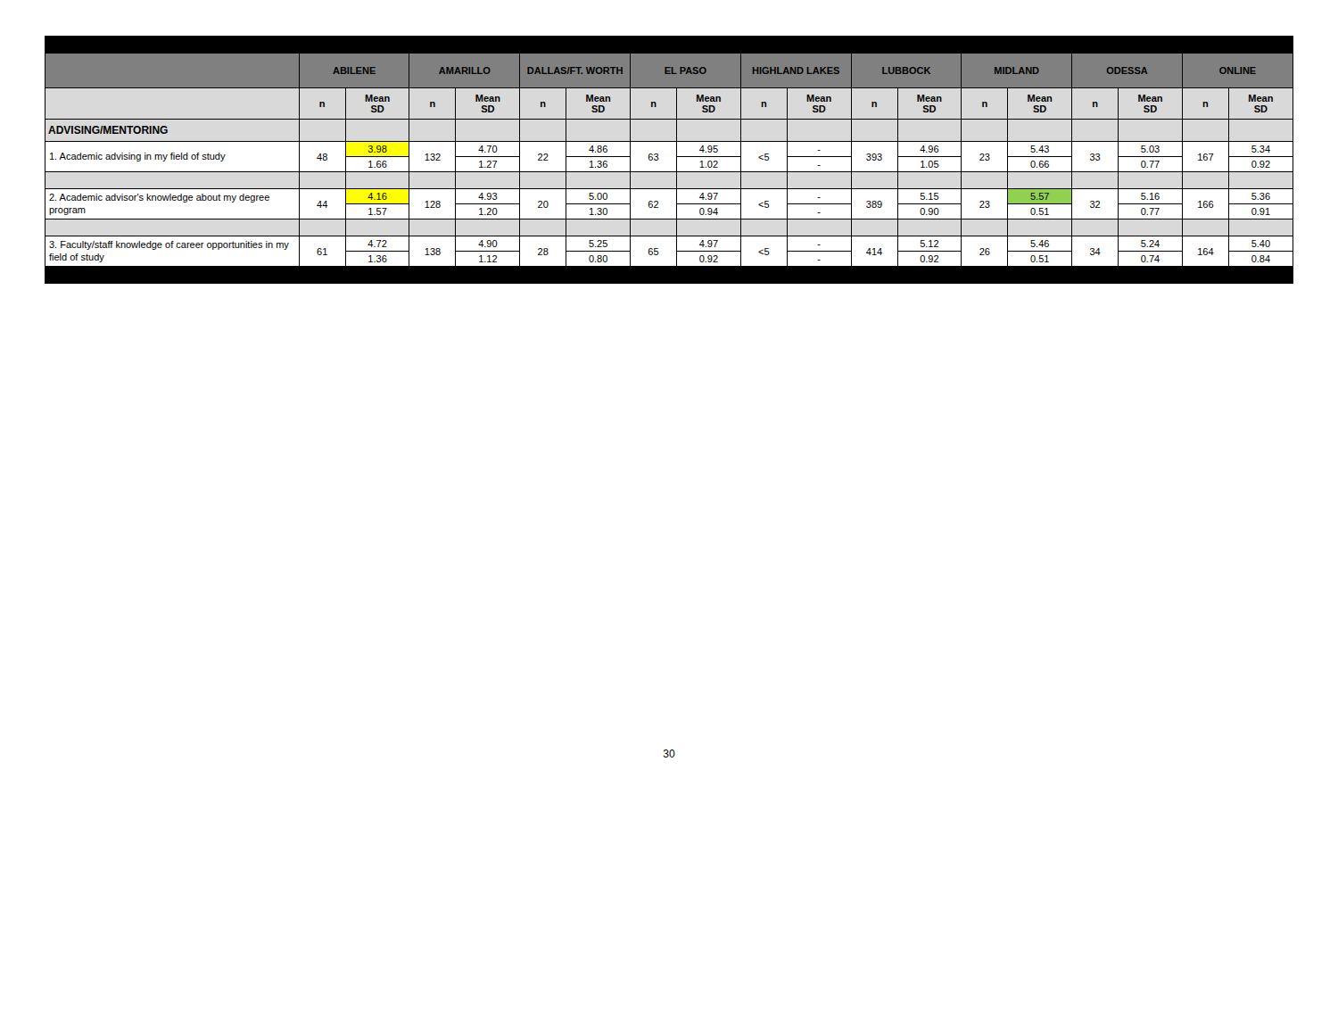| | ABILENE | AMARILLO | DALLAS/FT. WORTH | EL PASO | HIGHLAND LAKES | LUBBOCK | MIDLAND | ODESSA | ONLINE |
| --- | --- | --- | --- | --- | --- | --- | --- | --- | --- |
| | n | Mean SD | n | Mean SD | n | Mean SD | n | Mean SD | n | Mean SD | n | Mean SD | n | Mean SD | n | Mean SD | n | Mean SD |
| ADVISING/MENTORING | | | | | | | | | | | | | | | | | | |
| 1. Academic advising in my field of study | 48 | 3.98 | 132 | 4.70 | 22 | 4.86 | 63 | 4.95 | <5 | - | 393 | 4.96 | 23 | 5.43 | 33 | 5.03 | 167 | 5.34 |
| 1.66 | 1.27 | 1.36 | 1.02 | - | 1.05 | 0.66 | 0.77 | 0.92 |
| 2. Academic advisor's knowledge about my degree program | 44 | 4.16 | 128 | 4.93 | 20 | 5.00 | 62 | 4.97 | <5 | - | 389 | 5.15 | 23 | 5.57 | 32 | 5.16 | 166 | 5.36 |
| 1.57 | 1.20 | 1.30 | 0.94 | - | 0.90 | 0.51 | 0.77 | 0.91 |
| 3. Faculty/staff knowledge of career opportunities in my field of study | 61 | 4.72 | 138 | 4.90 | 28 | 5.25 | 65 | 4.97 | <5 | - | 414 | 5.12 | 26 | 5.46 | 34 | 5.24 | 164 | 5.40 |
| 1.36 | 1.12 | 0.80 | 0.92 | - | 0.92 | 0.51 | 0.74 | 0.84 |
30